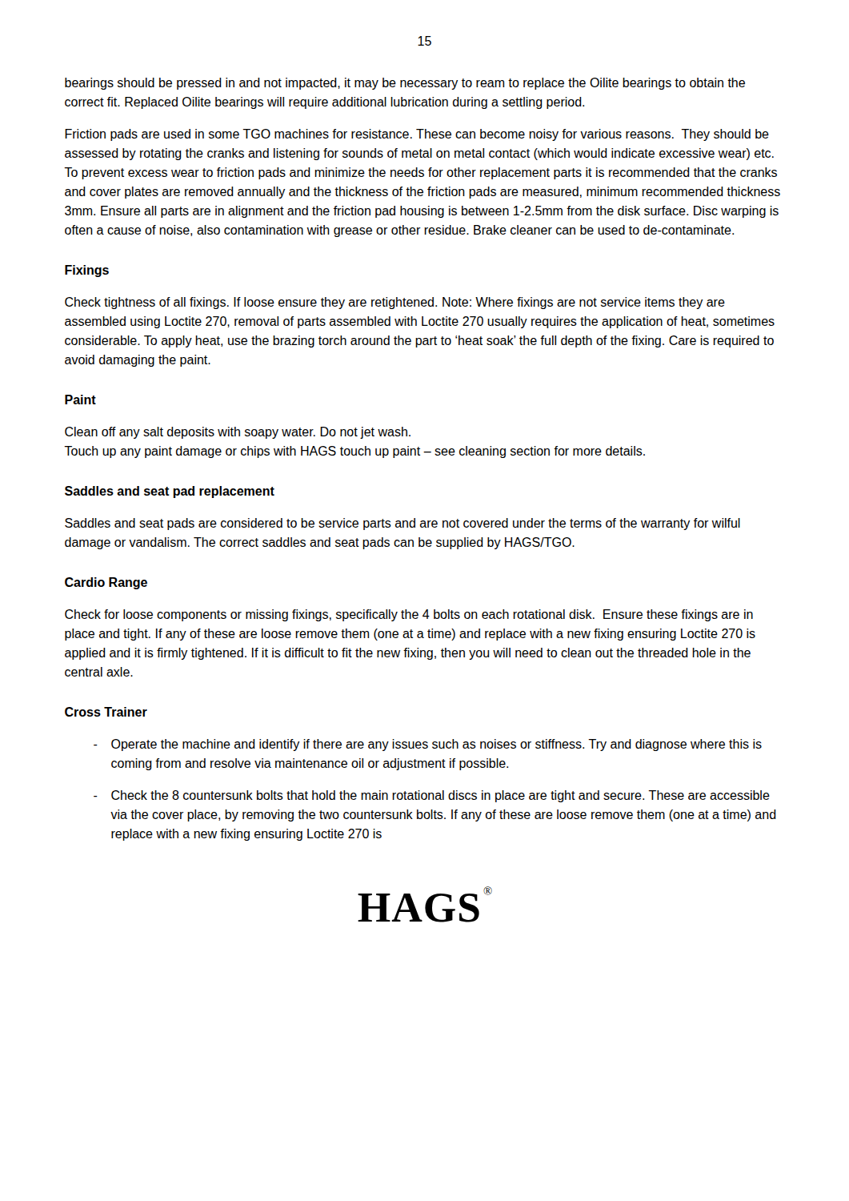15
bearings should be pressed in and not impacted, it may be necessary to ream to replace the Oilite bearings to obtain the correct fit. Replaced Oilite bearings will require additional lubrication during a settling period.
Friction pads are used in some TGO machines for resistance. These can become noisy for various reasons. They should be assessed by rotating the cranks and listening for sounds of metal on metal contact (which would indicate excessive wear) etc. To prevent excess wear to friction pads and minimize the needs for other replacement parts it is recommended that the cranks and cover plates are removed annually and the thickness of the friction pads are measured, minimum recommended thickness 3mm. Ensure all parts are in alignment and the friction pad housing is between 1-2.5mm from the disk surface. Disc warping is often a cause of noise, also contamination with grease or other residue. Brake cleaner can be used to de-contaminate.
Fixings
Check tightness of all fixings. If loose ensure they are retightened. Note: Where fixings are not service items they are assembled using Loctite 270, removal of parts assembled with Loctite 270 usually requires the application of heat, sometimes considerable. To apply heat, use the brazing torch around the part to ‘heat soak’ the full depth of the fixing. Care is required to avoid damaging the paint.
Paint
Clean off any salt deposits with soapy water. Do not jet wash.
Touch up any paint damage or chips with HAGS touch up paint – see cleaning section for more details.
Saddles and seat pad replacement
Saddles and seat pads are considered to be service parts and are not covered under the terms of the warranty for wilful damage or vandalism. The correct saddles and seat pads can be supplied by HAGS/TGO.
Cardio Range
Check for loose components or missing fixings, specifically the 4 bolts on each rotational disk. Ensure these fixings are in place and tight. If any of these are loose remove them (one at a time) and replace with a new fixing ensuring Loctite 270 is applied and it is firmly tightened. If it is difficult to fit the new fixing, then you will need to clean out the threaded hole in the central axle.
Cross Trainer
Operate the machine and identify if there are any issues such as noises or stiffness. Try and diagnose where this is coming from and resolve via maintenance oil or adjustment if possible.
Check the 8 countersunk bolts that hold the main rotational discs in place are tight and secure. These are accessible via the cover place, by removing the two countersunk bolts. If any of these are loose remove them (one at a time) and replace with a new fixing ensuring Loctite 270 is
HAGS®